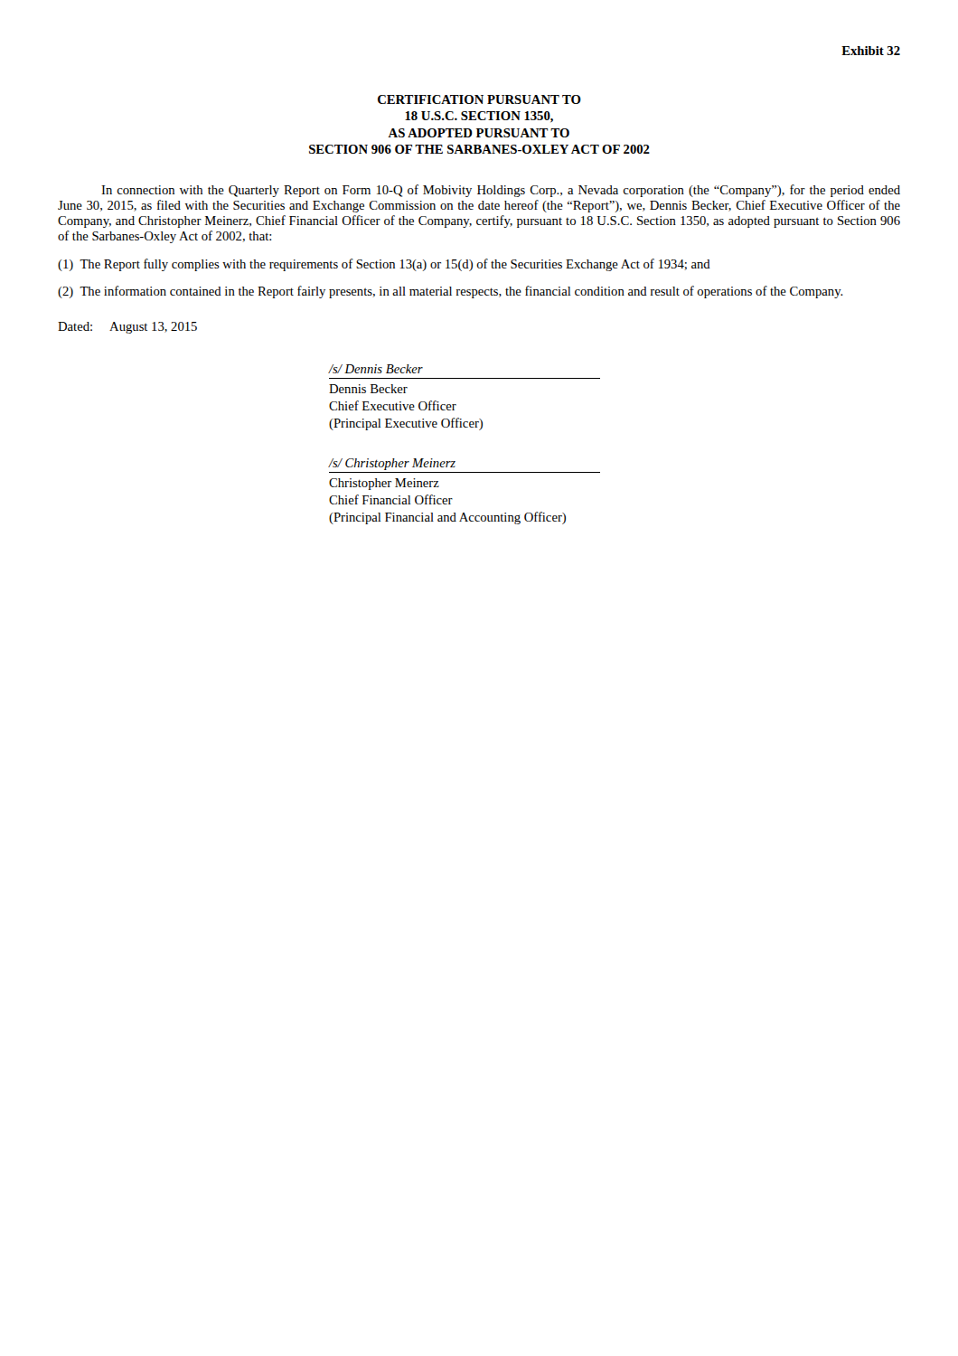Exhibit 32
CERTIFICATION PURSUANT TO
18 U.S.C. SECTION 1350,
AS ADOPTED PURSUANT TO
SECTION 906 OF THE SARBANES-OXLEY ACT OF 2002
In connection with the Quarterly Report on Form 10-Q of Mobivity Holdings Corp., a Nevada corporation (the “Company”), for the period ended June 30, 2015, as filed with the Securities and Exchange Commission on the date hereof (the “Report”), we, Dennis Becker, Chief Executive Officer of the Company, and Christopher Meinerz, Chief Financial Officer of the Company, certify, pursuant to 18 U.S.C. Section 1350, as adopted pursuant to Section 906 of the Sarbanes-Oxley Act of 2002, that:
(1) The Report fully complies with the requirements of Section 13(a) or 15(d) of the Securities Exchange Act of 1934; and
(2) The information contained in the Report fairly presents, in all material respects, the financial condition and result of operations of the Company.
Dated: August 13, 2015
/s/ Dennis Becker Dennis Becker Chief Executive Officer (Principal Executive Officer)
/s/ Christopher Meinerz Christopher Meinerz Chief Financial Officer (Principal Financial and Accounting Officer)